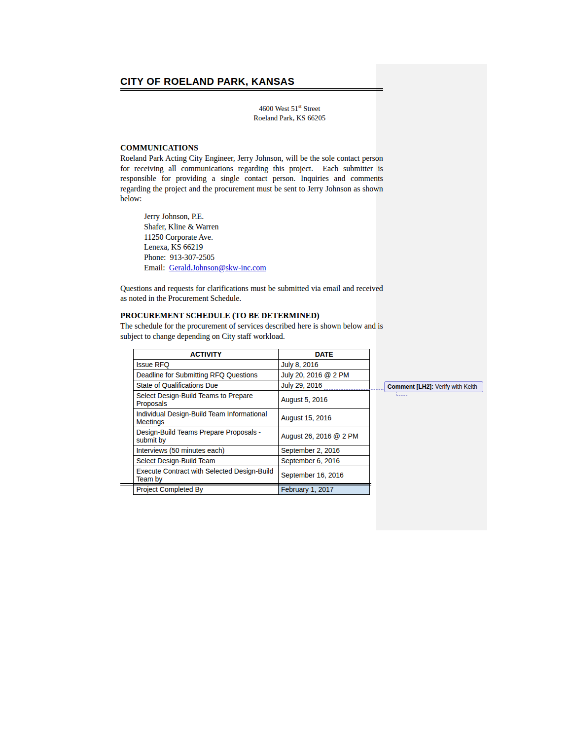CITY OF ROELAND PARK, KANSAS
4600 West 51st Street
Roeland Park, KS 66205
COMMUNICATIONS
Roeland Park Acting City Engineer, Jerry Johnson, will be the sole contact person for receiving all communications regarding this project. Each submitter is responsible for providing a single contact person. Inquiries and comments regarding the project and the procurement must be sent to Jerry Johnson as shown below:
Jerry Johnson, P.E.
Shafer, Kline & Warren
11250 Corporate Ave.
Lenexa, KS 66219
Phone: 913-307-2505
Email: Gerald.Johnson@skw-inc.com
Questions and requests for clarifications must be submitted via email and received as noted in the Procurement Schedule.
PROCUREMENT SCHEDULE (TO BE DETERMINED)
The schedule for the procurement of services described here is shown below and is subject to change depending on City staff workload.
| ACTIVITY | DATE |
| --- | --- |
| Issue RFQ | July 8, 2016 |
| Deadline for Submitting RFQ Questions | July 20, 2016 @ 2 PM |
| State of Qualifications Due | July 29, 2016 |
| Select Design-Build Teams to Prepare Proposals | August 5, 2016 |
| Individual Design-Build Team Informational Meetings | August 15, 2016 |
| Design-Build Teams Prepare Proposals - submit by | August 26, 2016 @ 2 PM |
| Interviews (50 minutes each) | September 2, 2016 |
| Select Design-Build Team | September 6, 2016 |
| Execute Contract with Selected Design-Build Team by | September 16, 2016 |
| Project Completed By | February 1, 2017 |
Comment [LH2]: Verify with Keith